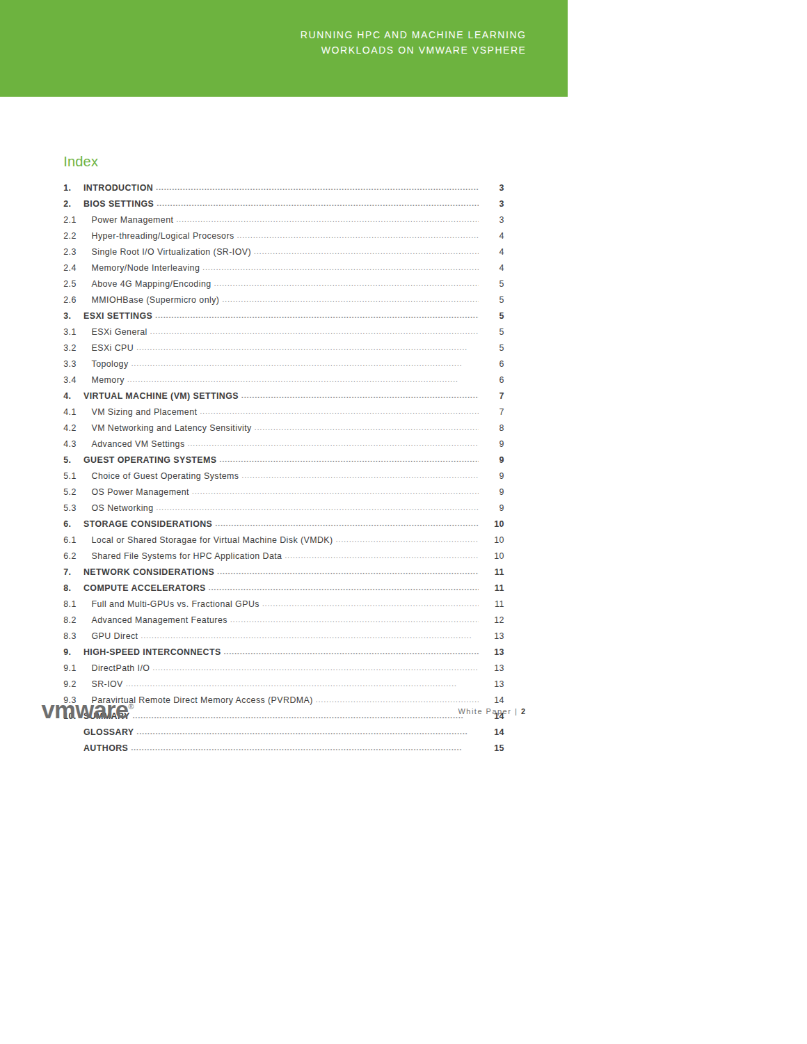Running HPC and Machine Learning
Workloads on VMware vSphere
Index
1. Introduction ........................................................................................................................... 3
2. BIOS Settings ........................................................................................................................... 3
2.1 Power Management ........................................................................................................................... 3
2.2 Hyper-threading/Logical Procesors ........................................................................................................................... 4
2.3 Single Root I/O Virtualization (SR-IOV) ........................................................................................................................... 4
2.4 Memory/Node Interleaving ........................................................................................................................... 4
2.5 Above 4G Mapping/Encoding ........................................................................................................................... 5
2.6 MMIOHBase (Supermicro only) ........................................................................................................................... 5
3. ESXi Settings ........................................................................................................................... 5
3.1 ESXi General ........................................................................................................................... 5
3.2 ESXi CPU ........................................................................................................................... 5
3.3 Topology ........................................................................................................................... 6
3.4 Memory ........................................................................................................................... 6
4. Virtual Machine (VM) Settings ........................................................................................................................... 7
4.1 VM Sizing and Placement ........................................................................................................................... 7
4.2 VM Networking and Latency Sensitivity ........................................................................................................................... 8
4.3 Advanced VM Settings ........................................................................................................................... 9
5. Guest Operating Systems ........................................................................................................................... 9
5.1 Choice of Guest Operating Systems ........................................................................................................................... 9
5.2 OS Power Management ........................................................................................................................... 9
5.3 OS Networking ........................................................................................................................... 9
6. Storage Considerations ........................................................................................................................... 10
6.1 Local or Shared Storagae for Virtual Machine Disk (VMDK) ........................................................................................................................... 10
6.2 Shared File Systems for HPC Application Data ........................................................................................................................... 10
7. Network Considerations ........................................................................................................................... 11
8. Compute Accelerators ........................................................................................................................... 11
8.1 Full and Multi-GPUs vs. Fractional GPUs ........................................................................................................................... 11
8.2 Advanced Management Features ........................................................................................................................... 12
8.3 GPU Direct ........................................................................................................................... 13
9. High-Speed Interconnects ........................................................................................................................... 13
9.1 DirectPath I/O ........................................................................................................................... 13
9.2 SR-IOV ........................................................................................................................... 13
9.3 Paravirtual Remote Direct Memory Access (PVRDMA) ........................................................................................................................... 14
10. Summary ........................................................................................................................... 14
Glossary ........................................................................................................................... 14
Authors ........................................................................................................................... 15
vmware®
White Paper | 2